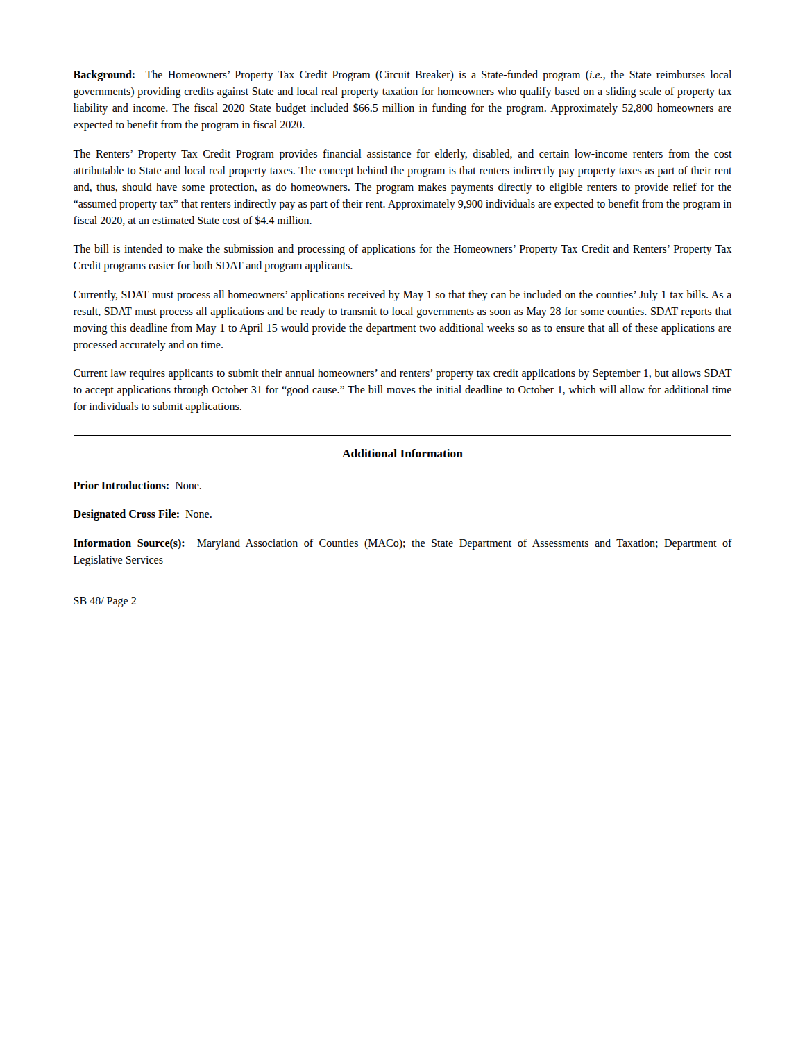Background: The Homeowners’ Property Tax Credit Program (Circuit Breaker) is a State-funded program (i.e., the State reimburses local governments) providing credits against State and local real property taxation for homeowners who qualify based on a sliding scale of property tax liability and income. The fiscal 2020 State budget included $66.5 million in funding for the program. Approximately 52,800 homeowners are expected to benefit from the program in fiscal 2020.
The Renters’ Property Tax Credit Program provides financial assistance for elderly, disabled, and certain low-income renters from the cost attributable to State and local real property taxes. The concept behind the program is that renters indirectly pay property taxes as part of their rent and, thus, should have some protection, as do homeowners. The program makes payments directly to eligible renters to provide relief for the “assumed property tax” that renters indirectly pay as part of their rent. Approximately 9,900 individuals are expected to benefit from the program in fiscal 2020, at an estimated State cost of $4.4 million.
The bill is intended to make the submission and processing of applications for the Homeowners’ Property Tax Credit and Renters’ Property Tax Credit programs easier for both SDAT and program applicants.
Currently, SDAT must process all homeowners’ applications received by May 1 so that they can be included on the counties’ July 1 tax bills. As a result, SDAT must process all applications and be ready to transmit to local governments as soon as May 28 for some counties. SDAT reports that moving this deadline from May 1 to April 15 would provide the department two additional weeks so as to ensure that all of these applications are processed accurately and on time.
Current law requires applicants to submit their annual homeowners’ and renters’ property tax credit applications by September 1, but allows SDAT to accept applications through October 31 for “good cause.” The bill moves the initial deadline to October 1, which will allow for additional time for individuals to submit applications.
Additional Information
Prior Introductions: None.
Designated Cross File: None.
Information Source(s): Maryland Association of Counties (MACo); the State Department of Assessments and Taxation; Department of Legislative Services
SB 48/ Page 2